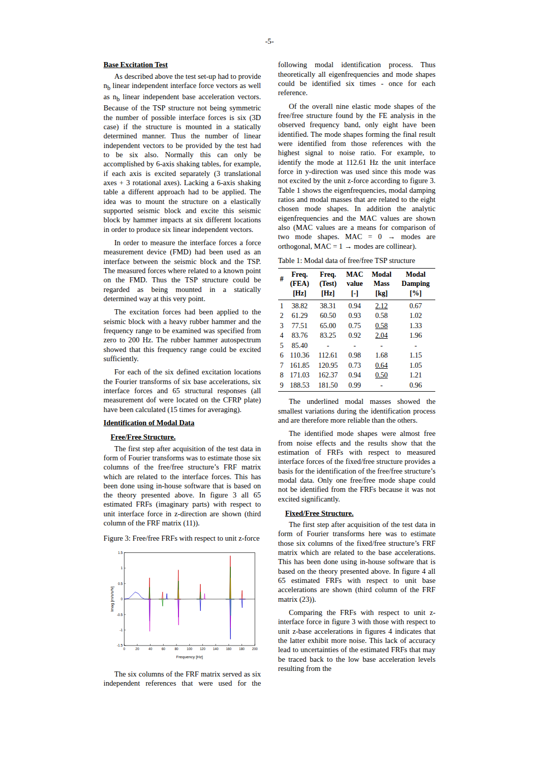-5-
Base Excitation Test
As described above the test set-up had to provide nb linear independent interface force vectors as well as nb linear independent base acceleration vectors. Because of the TSP structure not being symmetric the number of possible interface forces is six (3D case) if the structure is mounted in a statically determined manner. Thus the number of linear independent vectors to be provided by the test had to be six also. Normally this can only be accomplished by 6-axis shaking tables, for example, if each axis is excited separately (3 translational axes + 3 rotational axes). Lacking a 6-axis shaking table a different approach had to be applied. The idea was to mount the structure on a elastically supported seismic block and excite this seismic block by hammer impacts at six different locations in order to produce six linear independent vectors.
In order to measure the interface forces a force measurement device (FMD) had been used as an interface between the seismic block and the TSP. The measured forces where related to a known point on the FMD. Thus the TSP structure could be regarded as being mounted in a statically determined way at this very point.
The excitation forces had been applied to the seismic block with a heavy rubber hammer and the frequency range to be examined was specified from zero to 200 Hz. The rubber hammer autospectrum showed that this frequency range could be excited sufficiently.
For each of the six defined excitation locations the Fourier transforms of six base accelerations, six interface forces and 65 structural responses (all measurement dof were located on the CFRP plate) have been calculated (15 times for averaging).
Identification of Modal Data
Free/Free Structure.
The first step after acquisition of the test data in form of Fourier transforms was to estimate those six columns of the free/free structure’s FRF matrix which are related to the interface forces. This has been done using in-house software that is based on the theory presented above. In figure 3 all 65 estimated FRFs (imaginary parts) with respect to unit interface force in z-direction are shown (third column of the FRF matrix (11)).
Figure 3: Free/free FRFs with respect to unit z-force
1.5 1 0.5 0 -0.5 -1 -1.5 0 20 40 60 80 100 120 140 160 180 200 Frequency [Hz] Imag [m/s/s/N]
The six columns of the FRF matrix served as six independent references that were used for the following modal identification process. Thus theoretically all eigenfrequencies and mode shapes could be identified six times - once for each reference.
Of the overall nine elastic mode shapes of the free/free structure found by the FE analysis in the observed frequency band, only eight have been identified. The mode shapes forming the final result were identified from those references with the highest signal to noise ratio. For example, to identify the mode at 112.61 Hz the unit interface force in y-direction was used since this mode was not excited by the unit z-force according to figure 3. Table 1 shows the eigenfrequencies, modal damping ratios and modal masses that are related to the eight chosen mode shapes. In addition the analytic eigenfrequencies and the MAC values are shown also (MAC values are a means for comparison of two mode shapes. MAC = 0 → modes are orthogonal, MAC = 1 → modes are collinear).
Table 1: Modal data of free/free TSP structure
| # | Freq. (FEA) | Freq. (Test) | MAC value | Modal Mass | Modal Damping |
| --- | --- | --- | --- | --- | --- |
| | [Hz] | [Hz] | [-] | [kg] | [%] |
| 1 | 38.82 | 38.31 | 0.94 | 2.12 | 0.67 |
| 2 | 61.29 | 60.50 | 0.93 | 0.58 | 1.02 |
| 3 | 77.51 | 65.00 | 0.75 | 0.58 | 1.33 |
| 4 | 83.76 | 83.25 | 0.92 | 2.04 | 1.96 |
| 5 | 85.40 | - | - | - | - |
| 6 | 110.36 | 112.61 | 0.98 | 1.68 | 1.15 |
| 7 | 161.85 | 120.95 | 0.73 | 0.64 | 1.05 |
| 8 | 171.03 | 162.37 | 0.94 | 0.50 | 1.21 |
| 9 | 188.53 | 181.50 | 0.99 | - | 0.96 |
The underlined modal masses showed the smallest variations during the identification process and are therefore more reliable than the others.
The identified mode shapes were almost free from noise effects and the results show that the estimation of FRFs with respect to measured interface forces of the fixed/free structure provides a basis for the identification of the free/free structure’s modal data. Only one free/free mode shape could not be identified from the FRFs because it was not excited significantly.
Fixed/Free Structure.
The first step after acquisition of the test data in form of Fourier transforms here was to estimate those six columns of the fixed/free structure’s FRF matrix which are related to the base accelerations. This has been done using in-house software that is based on the theory presented above. In figure 4 all 65 estimated FRFs with respect to unit base accelerations are shown (third column of the FRF matrix (23)).
Comparing the FRFs with respect to unit z-interface force in figure 3 with those with respect to unit z-base accelerations in figures 4 indicates that the latter exhibit more noise. This lack of accuracy lead to uncertainties of the estimated FRFs that may be traced back to the low base acceleration levels resulting from the